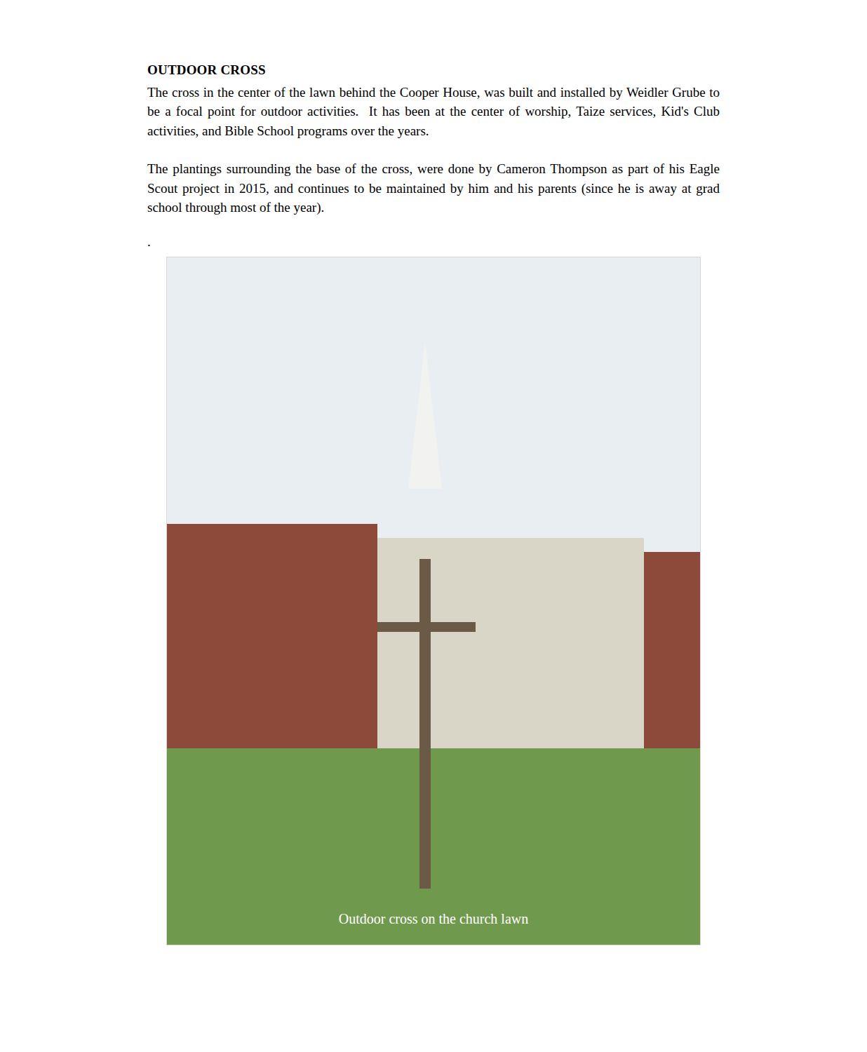OUTDOOR CROSS
The cross in the center of the lawn behind the Cooper House, was built and installed by Weidler Grube to be a focal point for outdoor activities. It has been at the center of worship, Taize services, Kid's Club activities, and Bible School programs over the years.
The plantings surrounding the base of the cross, were done by Cameron Thompson as part of his Eagle Scout project in 2015, and continues to be maintained by him and his parents (since he is away at grad school through most of the year).
.